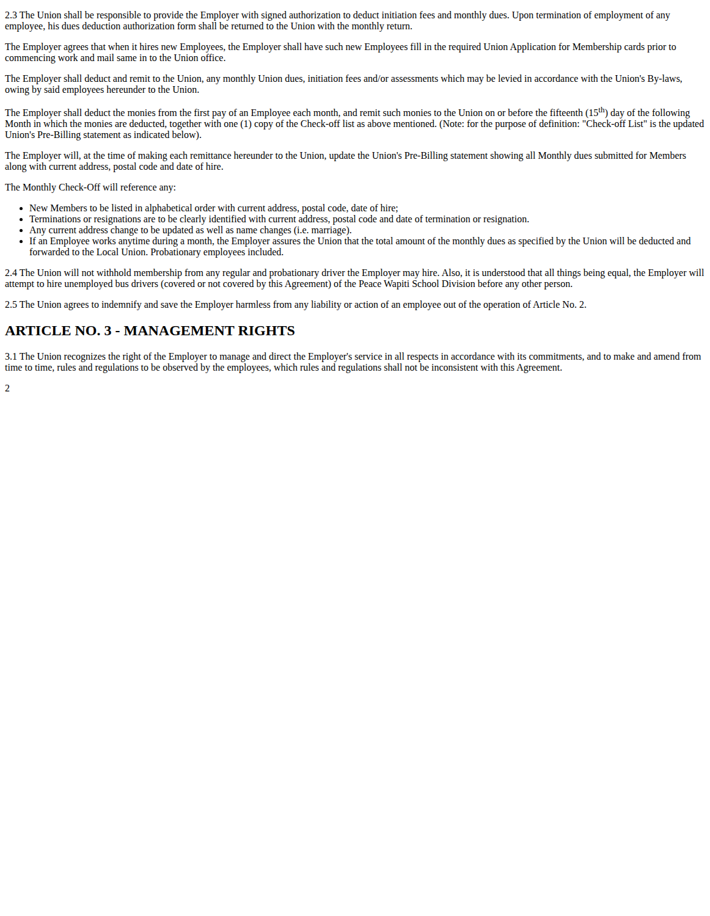2.3 The Union shall be responsible to provide the Employer with signed authorization to deduct initiation fees and monthly dues. Upon termination of employment of any employee, his dues deduction authorization form shall be returned to the Union with the monthly return.
The Employer agrees that when it hires new Employees, the Employer shall have such new Employees fill in the required Union Application for Membership cards prior to commencing work and mail same in to the Union office.
The Employer shall deduct and remit to the Union, any monthly Union dues, initiation fees and/or assessments which may be levied in accordance with the Union's By-laws, owing by said employees hereunder to the Union.
The Employer shall deduct the monies from the first pay of an Employee each month, and remit such monies to the Union on or before the fifteenth (15th) day of the following Month in which the monies are deducted, together with one (1) copy of the Check-off list as above mentioned. (Note: for the purpose of definition: "Check-off List" is the updated Union's Pre-Billing statement as indicated below).
The Employer will, at the time of making each remittance hereunder to the Union, update the Union's Pre-Billing statement showing all Monthly dues submitted for Members along with current address, postal code and date of hire.
The Monthly Check-Off will reference any:
New Members to be listed in alphabetical order with current address, postal code, date of hire;
Terminations or resignations are to be clearly identified with current address, postal code and date of termination or resignation.
Any current address change to be updated as well as name changes (i.e. marriage).
If an Employee works anytime during a month, the Employer assures the Union that the total amount of the monthly dues as specified by the Union will be deducted and forwarded to the Local Union. Probationary employees included.
2.4 The Union will not withhold membership from any regular and probationary driver the Employer may hire. Also, it is understood that all things being equal, the Employer will attempt to hire unemployed bus drivers (covered or not covered by this Agreement) of the Peace Wapiti School Division before any other person.
2.5 The Union agrees to indemnify and save the Employer harmless from any liability or action of an employee out of the operation of Article No. 2.
ARTICLE NO. 3 - MANAGEMENT RIGHTS
3.1 The Union recognizes the right of the Employer to manage and direct the Employer's service in all respects in accordance with its commitments, and to make and amend from time to time, rules and regulations to be observed by the employees, which rules and regulations shall not be inconsistent with this Agreement.
2